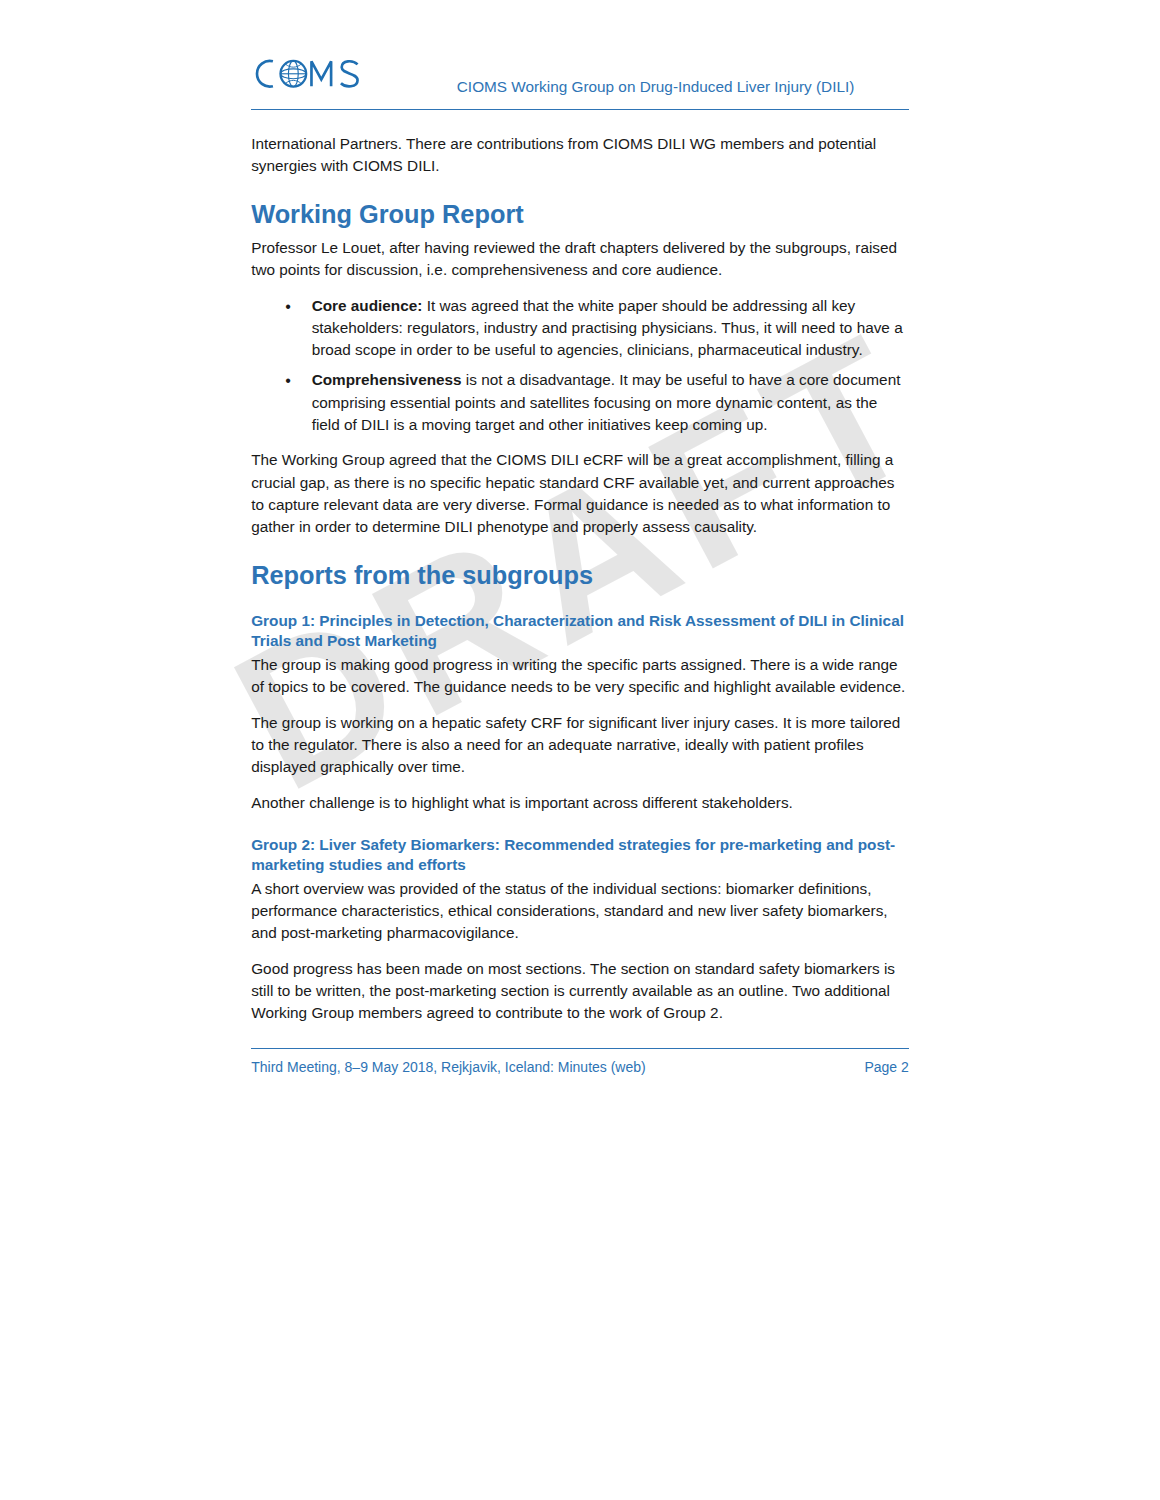DRAFT
CIOMS Working Group on Drug-Induced Liver Injury (DILI)
International Partners. There are contributions from CIOMS DILI WG members and potential synergies with CIOMS DILI.
Working Group Report
Professor Le Louet, after having reviewed the draft chapters delivered by the subgroups, raised two points for discussion, i.e. comprehensiveness and core audience.
Core audience: It was agreed that the white paper should be addressing all key stakeholders: regulators, industry and practising physicians. Thus, it will need to have a broad scope in order to be useful to agencies, clinicians, pharmaceutical industry.
Comprehensiveness is not a disadvantage. It may be useful to have a core document comprising essential points and satellites focusing on more dynamic content, as the field of DILI is a moving target and other initiatives keep coming up.
The Working Group agreed that the CIOMS DILI eCRF will be a great accomplishment, filling a crucial gap, as there is no specific hepatic standard CRF available yet, and current approaches to capture relevant data are very diverse. Formal guidance is needed as to what information to gather in order to determine DILI phenotype and properly assess causality.
Reports from the subgroups
Group 1: Principles in Detection, Characterization and Risk Assessment of DILI in Clinical Trials and Post Marketing
The group is making good progress in writing the specific parts assigned. There is a wide range of topics to be covered. The guidance needs to be very specific and highlight available evidence.
The group is working on a hepatic safety CRF for significant liver injury cases. It is more tailored to the regulator. There is also a need for an adequate narrative, ideally with patient profiles displayed graphically over time.
Another challenge is to highlight what is important across different stakeholders.
Group 2: Liver Safety Biomarkers: Recommended strategies for pre-marketing and post-marketing studies and efforts
A short overview was provided of the status of the individual sections: biomarker definitions, performance characteristics, ethical considerations, standard and new liver safety biomarkers, and post-marketing pharmacovigilance.
Good progress has been made on most sections. The section on standard safety biomarkers is still to be written, the post-marketing section is currently available as an outline. Two additional Working Group members agreed to contribute to the work of Group 2.
Third Meeting, 8–9 May 2018, Rejkjavik, Iceland: Minutes (web) Page 2